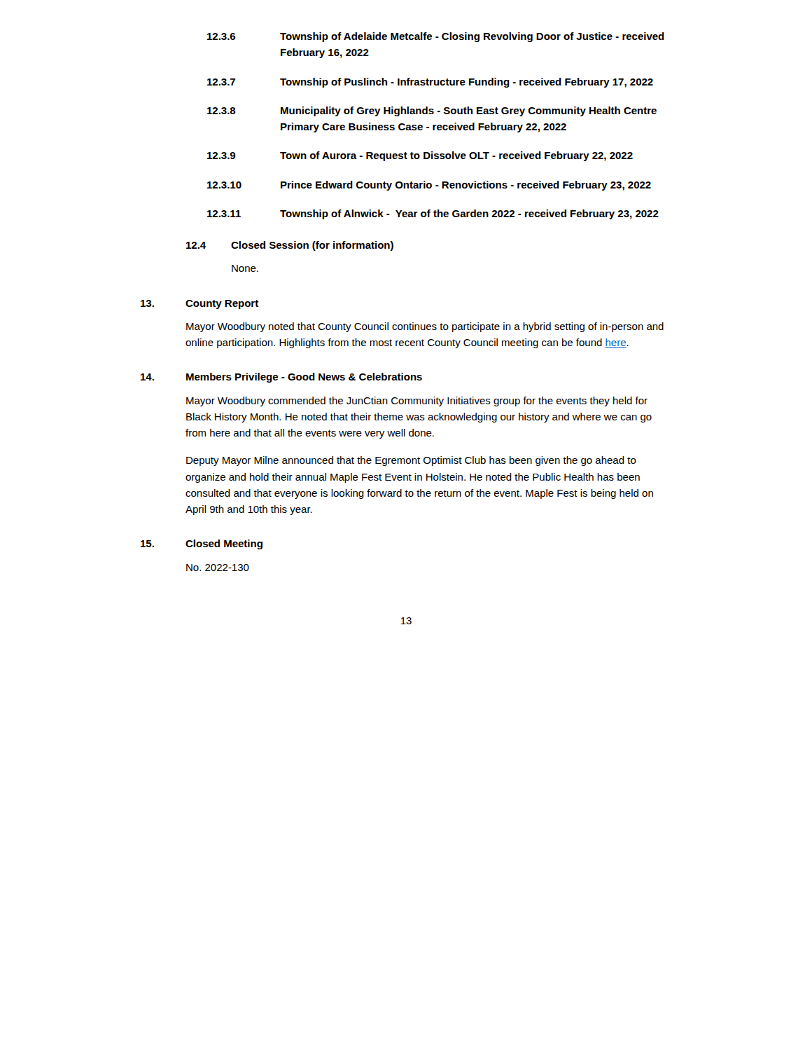12.3.6 Township of Adelaide Metcalfe - Closing Revolving Door of Justice - received February 16, 2022
12.3.7 Township of Puslinch - Infrastructure Funding - received February 17, 2022
12.3.8 Municipality of Grey Highlands - South East Grey Community Health Centre Primary Care Business Case - received February 22, 2022
12.3.9 Town of Aurora - Request to Dissolve OLT - received February 22, 2022
12.3.10 Prince Edward County Ontario - Renovictions - received February 23, 2022
12.3.11 Township of Alnwick - Year of the Garden 2022 - received February 23, 2022
12.4 Closed Session (for information)
None.
13. County Report
Mayor Woodbury noted that County Council continues to participate in a hybrid setting of in-person and online participation. Highlights from the most recent County Council meeting can be found here.
14. Members Privilege - Good News & Celebrations
Mayor Woodbury commended the JunCtian Community Initiatives group for the events they held for Black History Month. He noted that their theme was acknowledging our history and where we can go from here and that all the events were very well done.
Deputy Mayor Milne announced that the Egremont Optimist Club has been given the go ahead to organize and hold their annual Maple Fest Event in Holstein. He noted the Public Health has been consulted and that everyone is looking forward to the return of the event. Maple Fest is being held on April 9th and 10th this year.
15. Closed Meeting
No. 2022-130
13